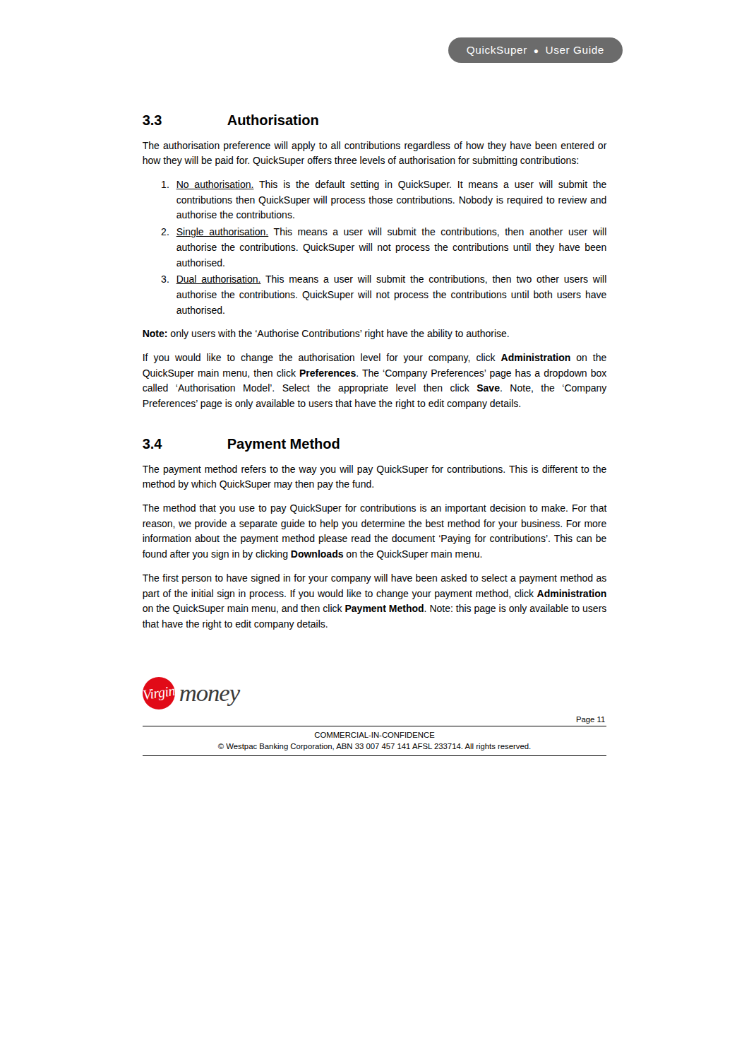QuickSuper ● User Guide
3.3 Authorisation
The authorisation preference will apply to all contributions regardless of how they have been entered or how they will be paid for. QuickSuper offers three levels of authorisation for submitting contributions:
No authorisation. This is the default setting in QuickSuper. It means a user will submit the contributions then QuickSuper will process those contributions. Nobody is required to review and authorise the contributions.
Single authorisation. This means a user will submit the contributions, then another user will authorise the contributions. QuickSuper will not process the contributions until they have been authorised.
Dual authorisation. This means a user will submit the contributions, then two other users will authorise the contributions. QuickSuper will not process the contributions until both users have authorised.
Note: only users with the ‘Authorise Contributions’ right have the ability to authorise.
If you would like to change the authorisation level for your company, click Administration on the QuickSuper main menu, then click Preferences. The ‘Company Preferences’ page has a dropdown box called ‘Authorisation Model’. Select the appropriate level then click Save. Note, the ‘Company Preferences’ page is only available to users that have the right to edit company details.
3.4 Payment Method
The payment method refers to the way you will pay QuickSuper for contributions. This is different to the method by which QuickSuper may then pay the fund.
The method that you use to pay QuickSuper for contributions is an important decision to make. For that reason, we provide a separate guide to help you determine the best method for your business. For more information about the payment method please read the document ‘Paying for contributions’. This can be found after you sign in by clicking Downloads on the QuickSuper main menu.
The first person to have signed in for your company will have been asked to select a payment method as part of the initial sign in process. If you would like to change your payment method, click Administration on the QuickSuper main menu, and then click Payment Method. Note: this page is only available to users that have the right to edit company details.
Virgin
money
Page 11
COMMERCIAL-IN-CONFIDENCE
© Westpac Banking Corporation, ABN 33 007 457 141 AFSL 233714. All rights reserved.